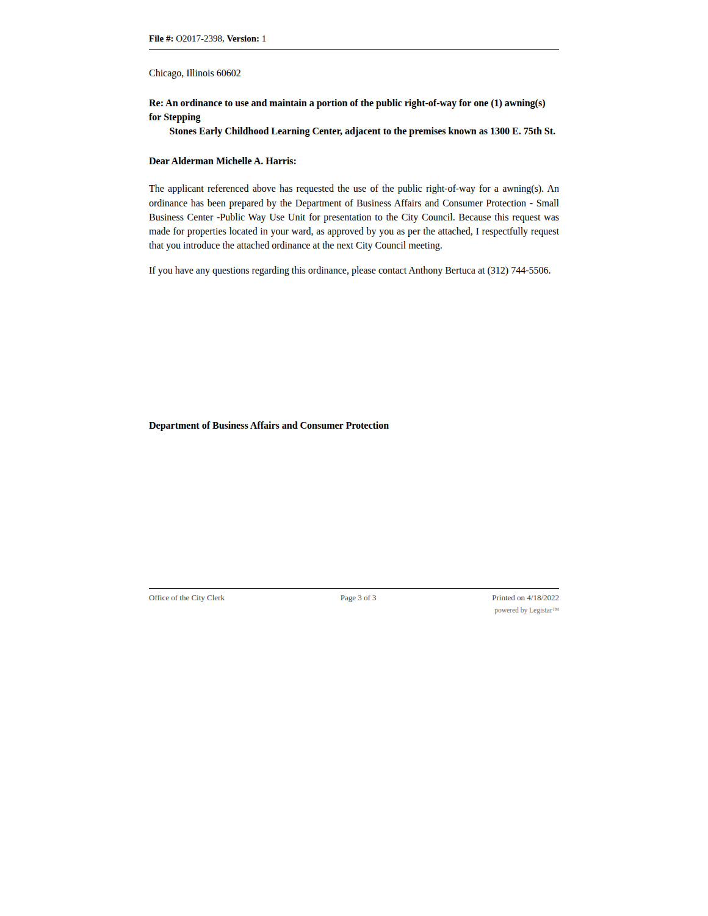File #: O2017-2398, Version: 1
Chicago, Illinois 60602
Re: An ordinance to use and maintain a portion of the public right-of-way for one (1) awning(s) for Stepping Stones Early Childhood Learning Center, adjacent to the premises known as 1300 E. 75th St.
Dear Alderman Michelle A. Harris:
The applicant referenced above has requested the use of the public right-of-way for a awning(s). An ordinance has been prepared by the Department of Business Affairs and Consumer Protection - Small Business Center -Public Way Use Unit for presentation to the City Council. Because this request was made for properties located in your ward, as approved by you as per the attached, I respectfully request that you introduce the attached ordinance at the next City Council meeting.
If you have any questions regarding this ordinance, please contact Anthony Bertuca at (312) 744-5506.
Department of Business Affairs and Consumer Protection
Office of the City Clerk
Page 3 of 3
Printed on 4/18/2022 powered by Legistar™